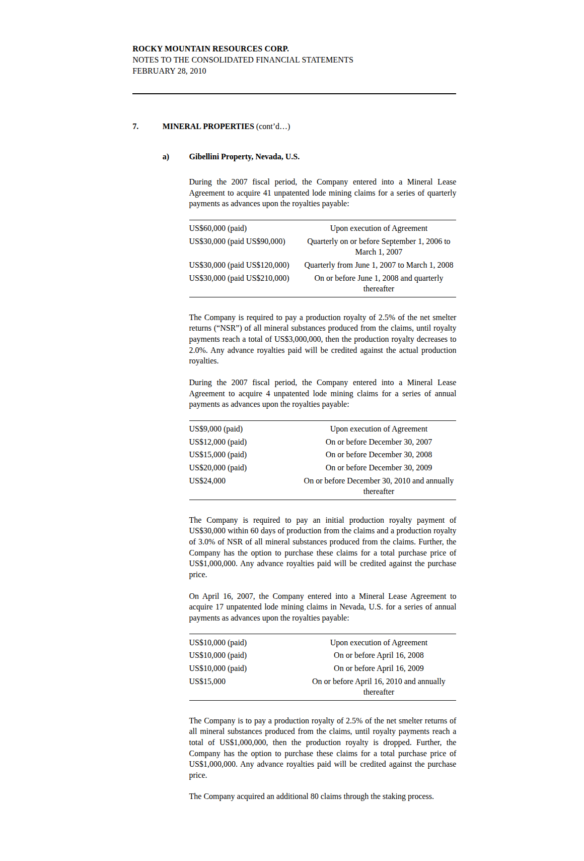ROCKY MOUNTAIN RESOURCES CORP.
NOTES TO THE CONSOLIDATED FINANCIAL STATEMENTS
FEBRUARY 28, 2010
7.
MINERAL PROPERTIES (cont’d…)
a)
Gibellini Property, Nevada, U.S.
During the 2007 fiscal period, the Company entered into a Mineral Lease Agreement to acquire 41 unpatented lode mining claims for a series of quarterly payments as advances upon the royalties payable:
| US$60,000 (paid) | Upon execution of Agreement |
| US$30,000 (paid US$90,000) | Quarterly on or before September 1, 2006 to March 1, 2007 |
| US$30,000 (paid US$120,000) | Quarterly from June 1, 2007 to March 1, 2008 |
| US$30,000 (paid US$210,000) | On or before June 1, 2008 and quarterly thereafter |
The Company is required to pay a production royalty of 2.5% of the net smelter returns (“NSR”) of all mineral substances produced from the claims, until royalty payments reach a total of US$3,000,000, then the production royalty decreases to 2.0%. Any advance royalties paid will be credited against the actual production royalties.
During the 2007 fiscal period, the Company entered into a Mineral Lease Agreement to acquire 4 unpatented lode mining claims for a series of annual payments as advances upon the royalties payable:
| US$9,000 (paid) | Upon execution of Agreement |
| US$12,000 (paid) | On or before December 30, 2007 |
| US$15,000 (paid) | On or before December 30, 2008 |
| US$20,000 (paid) | On or before December 30, 2009 |
| US$24,000 | On or before December 30, 2010 and annually thereafter |
The Company is required to pay an initial production royalty payment of US$30,000 within 60 days of production from the claims and a production royalty of 3.0% of NSR of all mineral substances produced from the claims. Further, the Company has the option to purchase these claims for a total purchase price of US$1,000,000. Any advance royalties paid will be credited against the purchase price.
On April 16, 2007, the Company entered into a Mineral Lease Agreement to acquire 17 unpatented lode mining claims in Nevada, U.S. for a series of annual payments as advances upon the royalties payable:
| US$10,000 (paid) | Upon execution of Agreement |
| US$10,000 (paid) | On or before April 16, 2008 |
| US$10,000 (paid) | On or before April 16, 2009 |
| US$15,000 | On or before April 16, 2010 and annually thereafter |
The Company is to pay a production royalty of 2.5% of the net smelter returns of all mineral substances produced from the claims, until royalty payments reach a total of US$1,000,000, then the production royalty is dropped. Further, the Company has the option to purchase these claims for a total purchase price of US$1,000,000. Any advance royalties paid will be credited against the purchase price.
The Company acquired an additional 80 claims through the staking process.